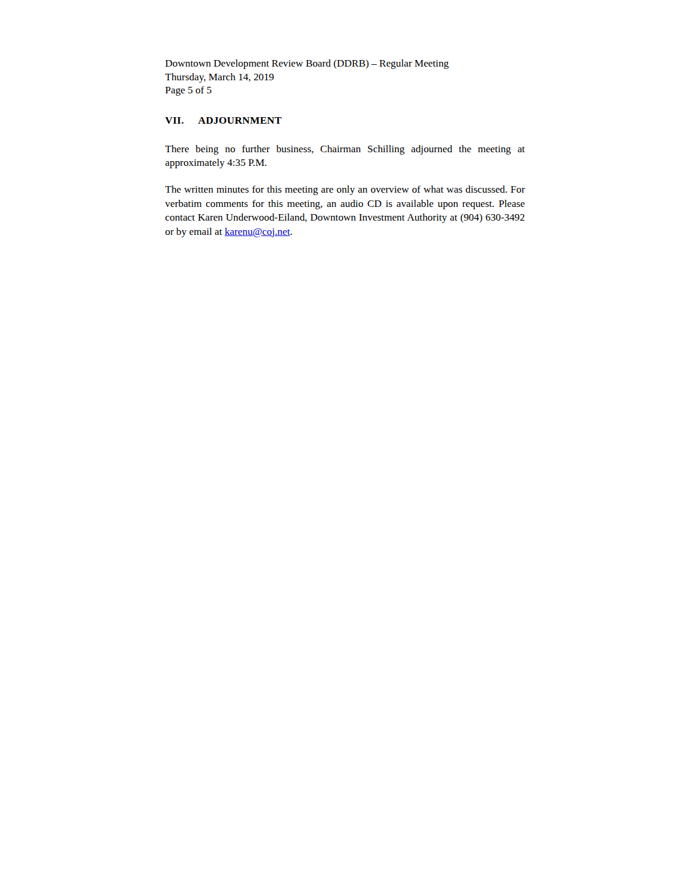Downtown Development Review Board (DDRB) – Regular Meeting
Thursday, March 14, 2019
Page 5 of 5
VII. Adjournment
There being no further business, Chairman Schilling adjourned the meeting at approximately 4:35 P.M.
The written minutes for this meeting are only an overview of what was discussed. For verbatim comments for this meeting, an audio CD is available upon request. Please contact Karen Underwood-Eiland, Downtown Investment Authority at (904) 630-3492 or by email at karenu@coj.net.